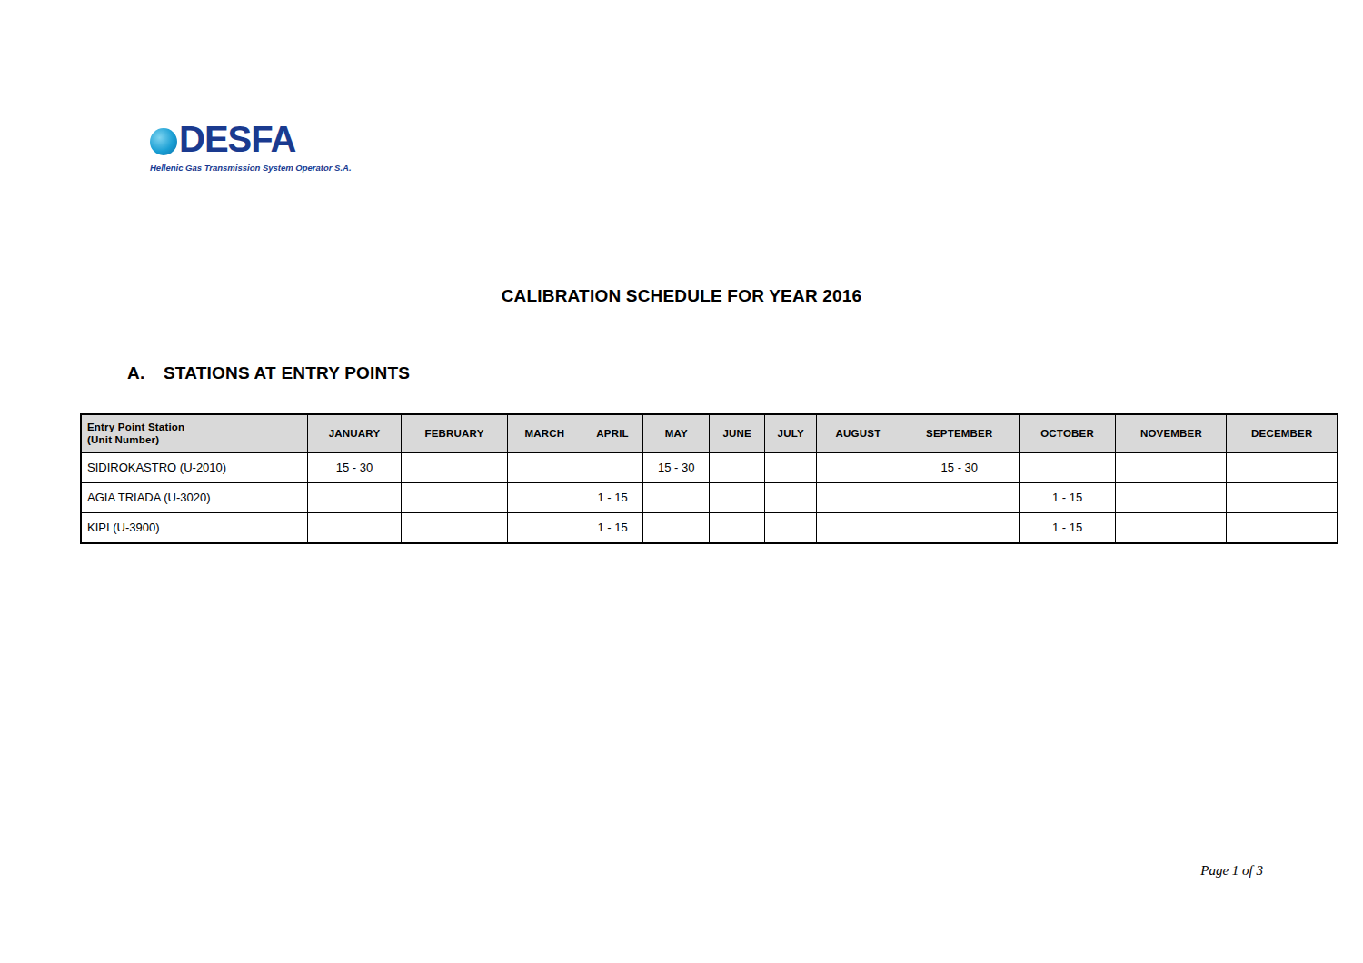DESFA
Hellenic Gas Transmission System Operator S.A.
CALIBRATION SCHEDULE FOR YEAR 2016
A. STATIONS AT ENTRY POINTS
| Entry Point Station (Unit Number) | JANUARY | FEBRUARY | MARCH | APRIL | MAY | JUNE | JULY | AUGUST | SEPTEMBER | OCTOBER | NOVEMBER | DECEMBER |
| --- | --- | --- | --- | --- | --- | --- | --- | --- | --- | --- | --- | --- |
| SIDIROKASTRO (U-2010) | 15 - 30 | | | | 15 - 30 | | | | 15 - 30 | | | |
| AGIA TRIADA (U-3020) | | | | 1 - 15 | | | | | | 1 - 15 | | |
| KIPI (U-3900) | | | | 1 - 15 | | | | | | 1 - 15 | | |
Page 1 of 3